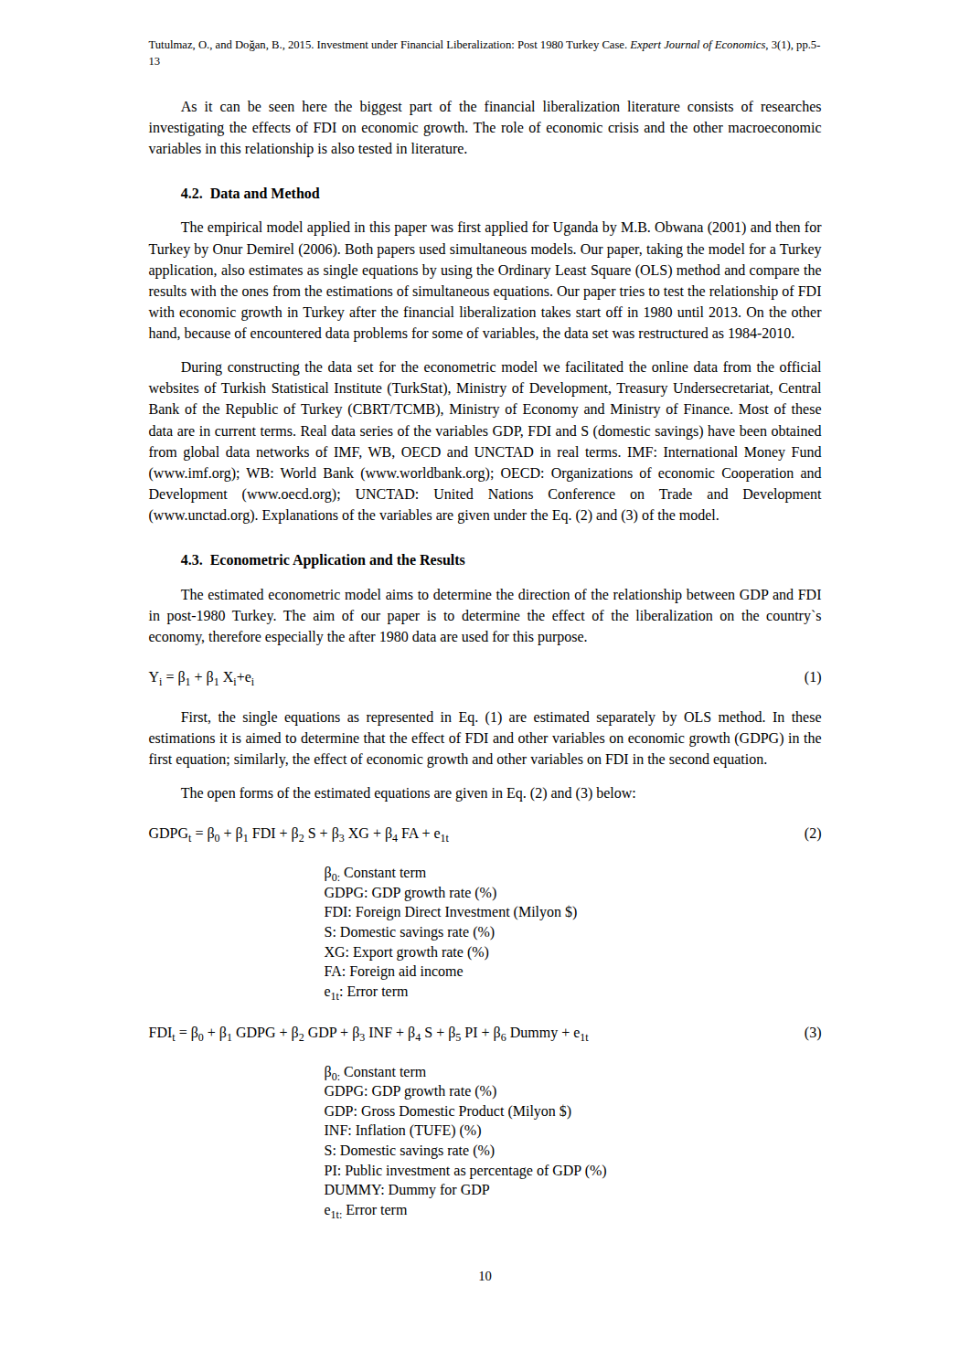Tutulmaz, O., and Doğan, B., 2015. Investment under Financial Liberalization: Post 1980 Turkey Case. Expert Journal of Economics, 3(1), pp.5-13
As it can be seen here the biggest part of the financial liberalization literature consists of researches investigating the effects of FDI on economic growth. The role of economic crisis and the other macroeconomic variables in this relationship is also tested in literature.
4.2. Data and Method
The empirical model applied in this paper was first applied for Uganda by M.B. Obwana (2001) and then for Turkey by Onur Demirel (2006). Both papers used simultaneous models. Our paper, taking the model for a Turkey application, also estimates as single equations by using the Ordinary Least Square (OLS) method and compare the results with the ones from the estimations of simultaneous equations. Our paper tries to test the relationship of FDI with economic growth in Turkey after the financial liberalization takes start off in 1980 until 2013. On the other hand, because of encountered data problems for some of variables, the data set was restructured as 1984-2010.
During constructing the data set for the econometric model we facilitated the online data from the official websites of Turkish Statistical Institute (TurkStat), Ministry of Development, Treasury Undersecretariat, Central Bank of the Republic of Turkey (CBRT/TCMB), Ministry of Economy and Ministry of Finance. Most of these data are in current terms. Real data series of the variables GDP, FDI and S (domestic savings) have been obtained from global data networks of IMF, WB, OECD and UNCTAD in real terms. IMF: International Money Fund (www.imf.org); WB: World Bank (www.worldbank.org); OECD: Organizations of economic Cooperation and Development (www.oecd.org); UNCTAD: United Nations Conference on Trade and Development (www.unctad.org). Explanations of the variables are given under the Eq. (2) and (3) of the model.
4.3. Econometric Application and the Results
The estimated econometric model aims to determine the direction of the relationship between GDP and FDI in post-1980 Turkey. The aim of our paper is to determine the effect of the liberalization on the country`s economy, therefore especially the after 1980 data are used for this purpose.
Yi = β1 + β1 Xi+ei (1)
First, the single equations as represented in Eq. (1) are estimated separately by OLS method. In these estimations it is aimed to determine that the effect of FDI and other variables on economic growth (GDPG) in the first equation; similarly, the effect of economic growth and other variables on FDI in the second equation.
The open forms of the estimated equations are given in Eq. (2) and (3) below:
GDPGt = β0 + β1 FDI + β2 S + β3 XG + β4 FA + e1t (2)
β0: Constant term
GDPG: GDP growth rate (%)
FDI: Foreign Direct Investment (Milyon $)
S: Domestic savings rate (%)
XG: Export growth rate (%)
FA: Foreign aid income
e1t: Error term
FDIt = β0 + β1 GDPG + β2 GDP + β3 INF + β4 S + β5 PI + β6 Dummy + e1t (3)
β0: Constant term
GDPG: GDP growth rate (%)
GDP: Gross Domestic Product (Milyon $)
INF: Inflation (TUFE) (%)
S: Domestic savings rate (%)
PI: Public investment as percentage of GDP (%)
DUMMY: Dummy for GDP
e1t: Error term
10